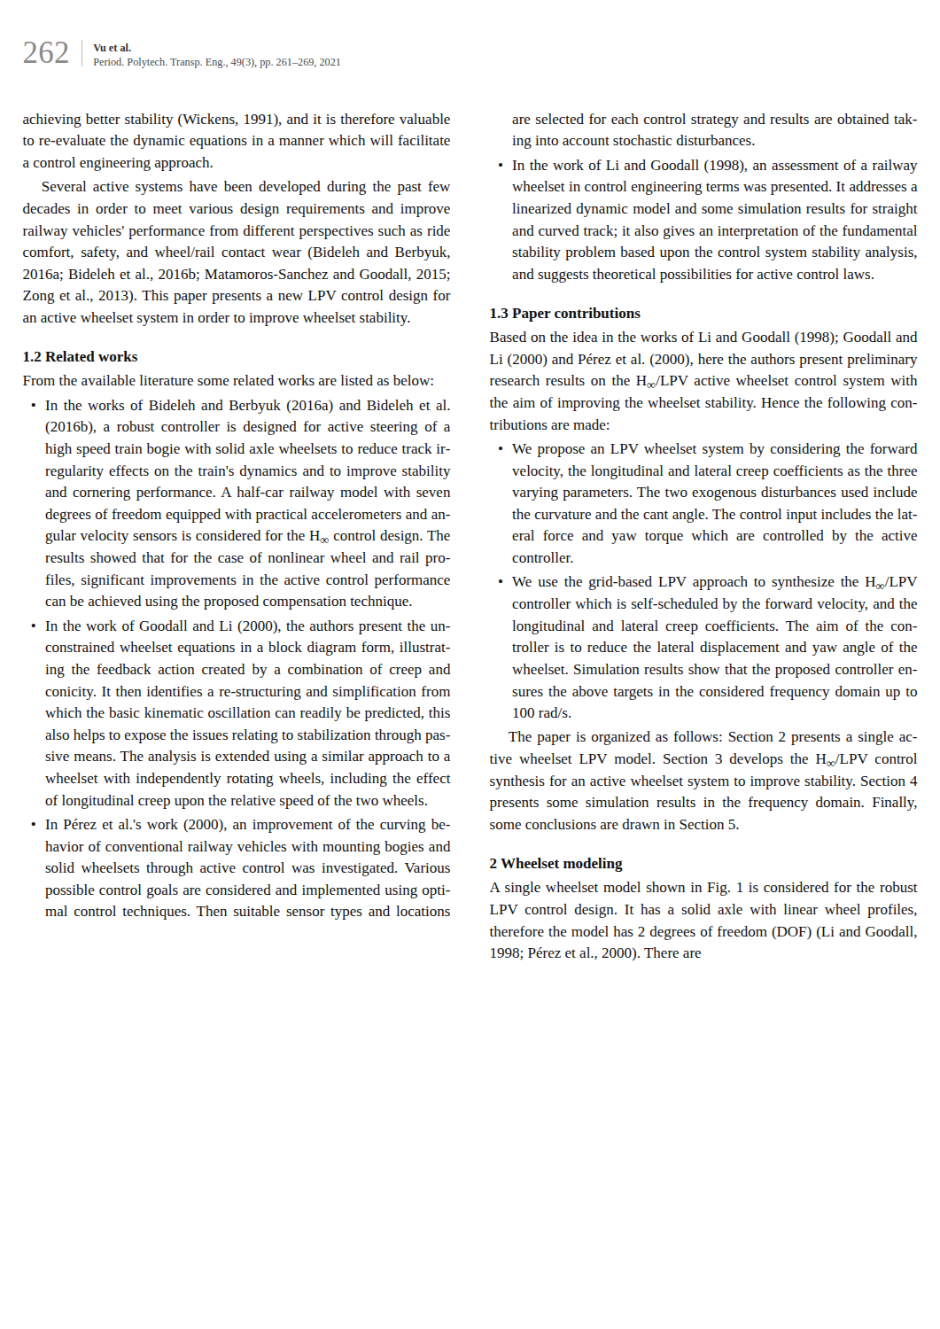262
Vu et al.
Period. Polytech. Transp. Eng., 49(3), pp. 261–269, 2021
achieving better stability (Wickens, 1991), and it is therefore valuable to re-evaluate the dynamic equations in a manner which will facilitate a control engineering approach.
Several active systems have been developed during the past few decades in order to meet various design requirements and improve railway vehicles' performance from different perspectives such as ride comfort, safety, and wheel/rail contact wear (Bideleh and Berbyuk, 2016a; Bideleh et al., 2016b; Matamoros-Sanchez and Goodall, 2015; Zong et al., 2013). This paper presents a new LPV control design for an active wheelset system in order to improve wheelset stability.
1.2 Related works
From the available literature some related works are listed as below:
In the works of Bideleh and Berbyuk (2016a) and Bideleh et al. (2016b), a robust controller is designed for active steering of a high speed train bogie with solid axle wheelsets to reduce track irregularity effects on the train's dynamics and to improve stability and cornering performance. A half-car railway model with seven degrees of freedom equipped with practical accelerometers and angular velocity sensors is considered for the H∞ control design. The results showed that for the case of nonlinear wheel and rail profiles, significant improvements in the active control performance can be achieved using the proposed compensation technique.
In the work of Goodall and Li (2000), the authors present the unconstrained wheelset equations in a block diagram form, illustrating the feedback action created by a combination of creep and conicity. It then identifies a re-structuring and simplification from which the basic kinematic oscillation can readily be predicted, this also helps to expose the issues relating to stabilization through passive means. The analysis is extended using a similar approach to a wheelset with independently rotating wheels, including the effect of longitudinal creep upon the relative speed of the two wheels.
In Pérez et al.'s work (2000), an improvement of the curving behavior of conventional railway vehicles with mounting bogies and solid wheelsets through active control was investigated. Various possible control goals are considered and implemented using optimal control techniques. Then suitable sensor types and locations are selected for each control strategy and results are obtained taking into account stochastic disturbances.
In the work of Li and Goodall (1998), an assessment of a railway wheelset in control engineering terms was presented. It addresses a linearized dynamic model and some simulation results for straight and curved track; it also gives an interpretation of the fundamental stability problem based upon the control system stability analysis, and suggests theoretical possibilities for active control laws.
1.3 Paper contributions
Based on the idea in the works of Li and Goodall (1998); Goodall and Li (2000) and Pérez et al. (2000), here the authors present preliminary research results on the H∞/LPV active wheelset control system with the aim of improving the wheelset stability. Hence the following contributions are made:
We propose an LPV wheelset system by considering the forward velocity, the longitudinal and lateral creep coefficients as the three varying parameters. The two exogenous disturbances used include the curvature and the cant angle. The control input includes the lateral force and yaw torque which are controlled by the active controller.
We use the grid-based LPV approach to synthesize the H∞/LPV controller which is self-scheduled by the forward velocity, and the longitudinal and lateral creep coefficients. The aim of the controller is to reduce the lateral displacement and yaw angle of the wheelset. Simulation results show that the proposed controller ensures the above targets in the considered frequency domain up to 100 rad/s.
The paper is organized as follows: Section 2 presents a single active wheelset LPV model. Section 3 develops the H∞/LPV control synthesis for an active wheelset system to improve stability. Section 4 presents some simulation results in the frequency domain. Finally, some conclusions are drawn in Section 5.
2 Wheelset modeling
A single wheelset model shown in Fig. 1 is considered for the robust LPV control design. It has a solid axle with linear wheel profiles, therefore the model has 2 degrees of freedom (DOF) (Li and Goodall, 1998; Pérez et al., 2000). There are